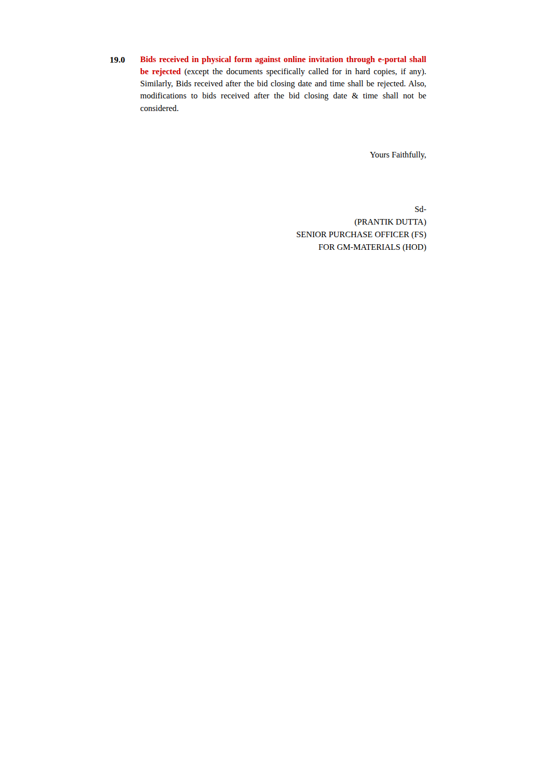19.0
Bids received in physical form against online invitation through e-portal shall be rejected (except the documents specifically called for in hard copies, if any). Similarly, Bids received after the bid closing date and time shall be rejected. Also, modifications to bids received after the bid closing date & time shall not be considered.
Yours Faithfully,
Sd-
(PRANTIK DUTTA)
SENIOR PURCHASE OFFICER (FS)
FOR GM-MATERIALS (HOD)